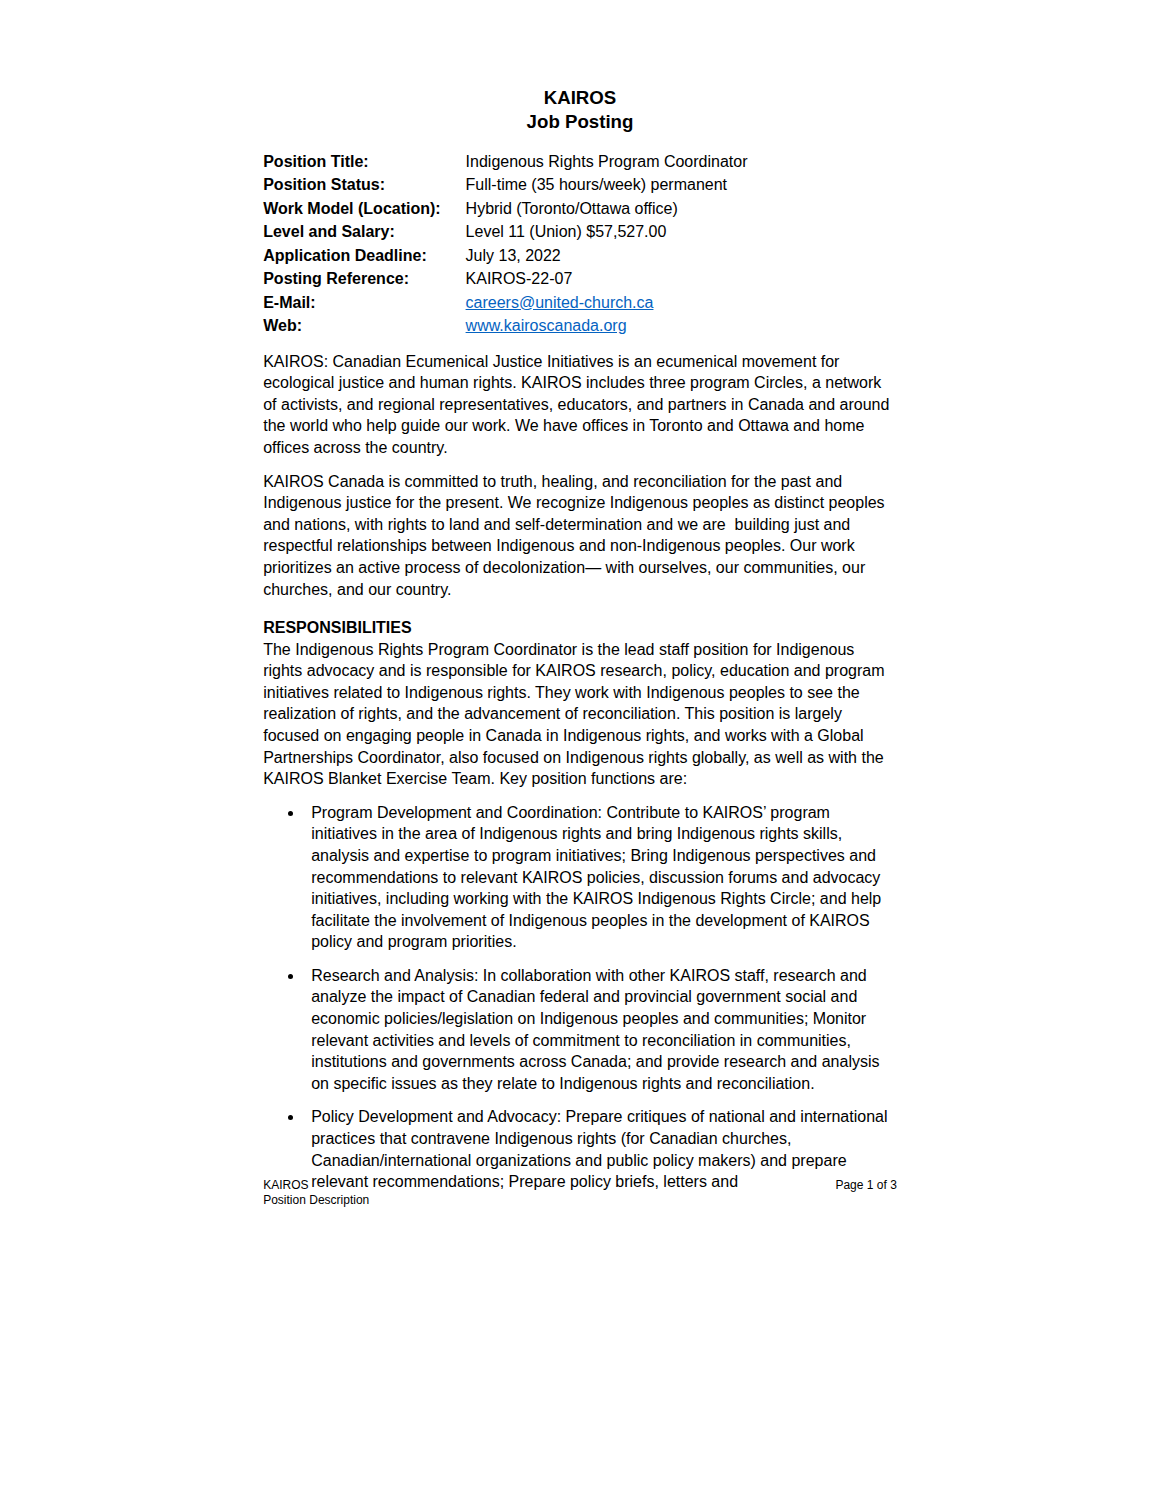KAIROS Job Posting
| Position Title: | Indigenous Rights Program Coordinator |
| Position Status: | Full-time (35 hours/week) permanent |
| Work Model (Location): | Hybrid (Toronto/Ottawa office) |
| Level and Salary: | Level 11 (Union) $57,527.00 |
| Application Deadline: | July 13, 2022 |
| Posting Reference: | KAIROS-22-07 |
| E-Mail: | careers@united-church.ca |
| Web: | www.kairoscanada.org |
KAIROS: Canadian Ecumenical Justice Initiatives is an ecumenical movement for ecological justice and human rights. KAIROS includes three program Circles, a network of activists, and regional representatives, educators, and partners in Canada and around the world who help guide our work. We have offices in Toronto and Ottawa and home offices across the country.
KAIROS Canada is committed to truth, healing, and reconciliation for the past and Indigenous justice for the present. We recognize Indigenous peoples as distinct peoples and nations, with rights to land and self-determination and we are building just and respectful relationships between Indigenous and non-Indigenous peoples. Our work prioritizes an active process of decolonization— with ourselves, our communities, our churches, and our country.
RESPONSIBILITIES
The Indigenous Rights Program Coordinator is the lead staff position for Indigenous rights advocacy and is responsible for KAIROS research, policy, education and program initiatives related to Indigenous rights. They work with Indigenous peoples to see the realization of rights, and the advancement of reconciliation. This position is largely focused on engaging people in Canada in Indigenous rights, and works with a Global Partnerships Coordinator, also focused on Indigenous rights globally, as well as with the KAIROS Blanket Exercise Team. Key position functions are:
Program Development and Coordination: Contribute to KAIROS’ program initiatives in the area of Indigenous rights and bring Indigenous rights skills, analysis and expertise to program initiatives; Bring Indigenous perspectives and recommendations to relevant KAIROS policies, discussion forums and advocacy initiatives, including working with the KAIROS Indigenous Rights Circle; and help facilitate the involvement of Indigenous peoples in the development of KAIROS policy and program priorities.
Research and Analysis: In collaboration with other KAIROS staff, research and analyze the impact of Canadian federal and provincial government social and economic policies/legislation on Indigenous peoples and communities; Monitor relevant activities and levels of commitment to reconciliation in communities, institutions and governments across Canada; and provide research and analysis on specific issues as they relate to Indigenous rights and reconciliation.
Policy Development and Advocacy: Prepare critiques of national and international practices that contravene Indigenous rights (for Canadian churches, Canadian/international organizations and public policy makers) and prepare relevant recommendations; Prepare policy briefs, letters and
KAIROS
Position Description
Page 1 of 3